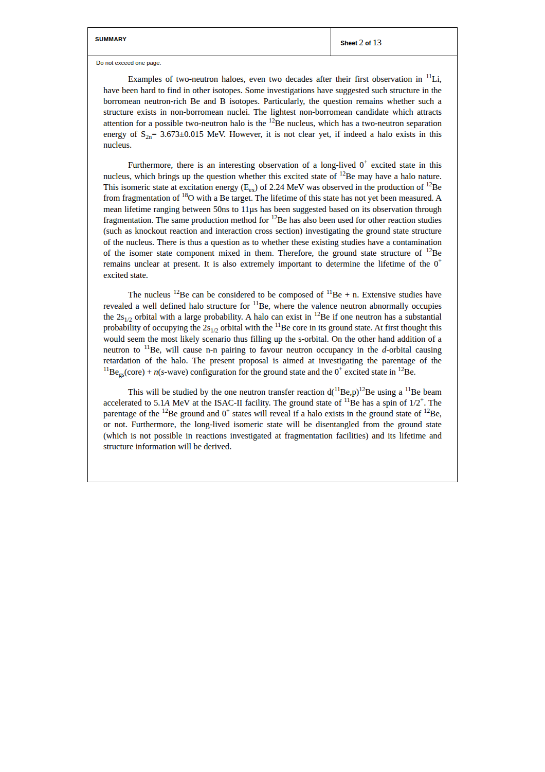SUMMARY
Sheet 2 of 13
Do not exceed one page.
Examples of two-neutron haloes, even two decades after their first observation in 11 Li, have been hard to find in other isotopes. Some investigations have suggested such structure in the borromean neutron-rich Be and B isotopes. Particularly, the question remains whether such a structure exists in non-borromean nuclei. The lightest non-borromean candidate which attracts attention for a possible two-neutron halo is the 12 Be nucleus, which has a two-neutron separation energy of S2n= 3.673±0.015 MeV. However, it is not clear yet, if indeed a halo exists in this nucleus.
Furthermore, there is an interesting observation of a long-lived 0+ excited state in this nucleus, which brings up the question whether this excited state of 12 Be may have a halo nature. This isomeric state at excitation energy (Eex) of 2.24 MeV was observed in the production of 12 Be from fragmentation of 18 O with a Be target. The lifetime of this state has not yet been measured. A mean lifetime ranging between 50ns to 11µs has been suggested based on its observation through fragmentation. The same production method for 12 Be has also been used for other reaction studies (such as knockout reaction and interaction cross section) investigating the ground state structure of the nucleus. There is thus a question as to whether these existing studies have a contamination of the isomer state component mixed in them. Therefore, the ground state structure of 12 Be remains unclear at present. It is also extremely important to determine the lifetime of the 0+ excited state.
The nucleus 12 Be can be considered to be composed of 11 Be + n. Extensive studies have revealed a well defined halo structure for 11 Be, where the valence neutron abnormally occupies the 2s1/2 orbital with a large probability. A halo can exist in 12 Be if one neutron has a substantial probability of occupying the 2s1/2 orbital with the 11 Be core in its ground state. At first thought this would seem the most likely scenario thus filling up the s-orbital. On the other hand addition of a neutron to 11 Be, will cause n-n pairing to favour neutron occupancy in the d-orbital causing retardation of the halo. The present proposal is aimed at investigating the parentage of the 11 Begs(core) + n(s-wave) configuration for the ground state and the 0+ excited state in 12 Be.
This will be studied by the one neutron transfer reaction d(11 Be,p)12Be using a 11 Be beam accelerated to 5.1A MeV at the ISAC-II facility. The ground state of 11 Be has a spin of 1/2+. The parentage of the 12 Be ground and 0+ states will reveal if a halo exists in the ground state of 12 Be, or not. Furthermore, the long-lived isomeric state will be disentangled from the ground state (which is not possible in reactions investigated at fragmentation facilities) and its lifetime and structure information will be derived.